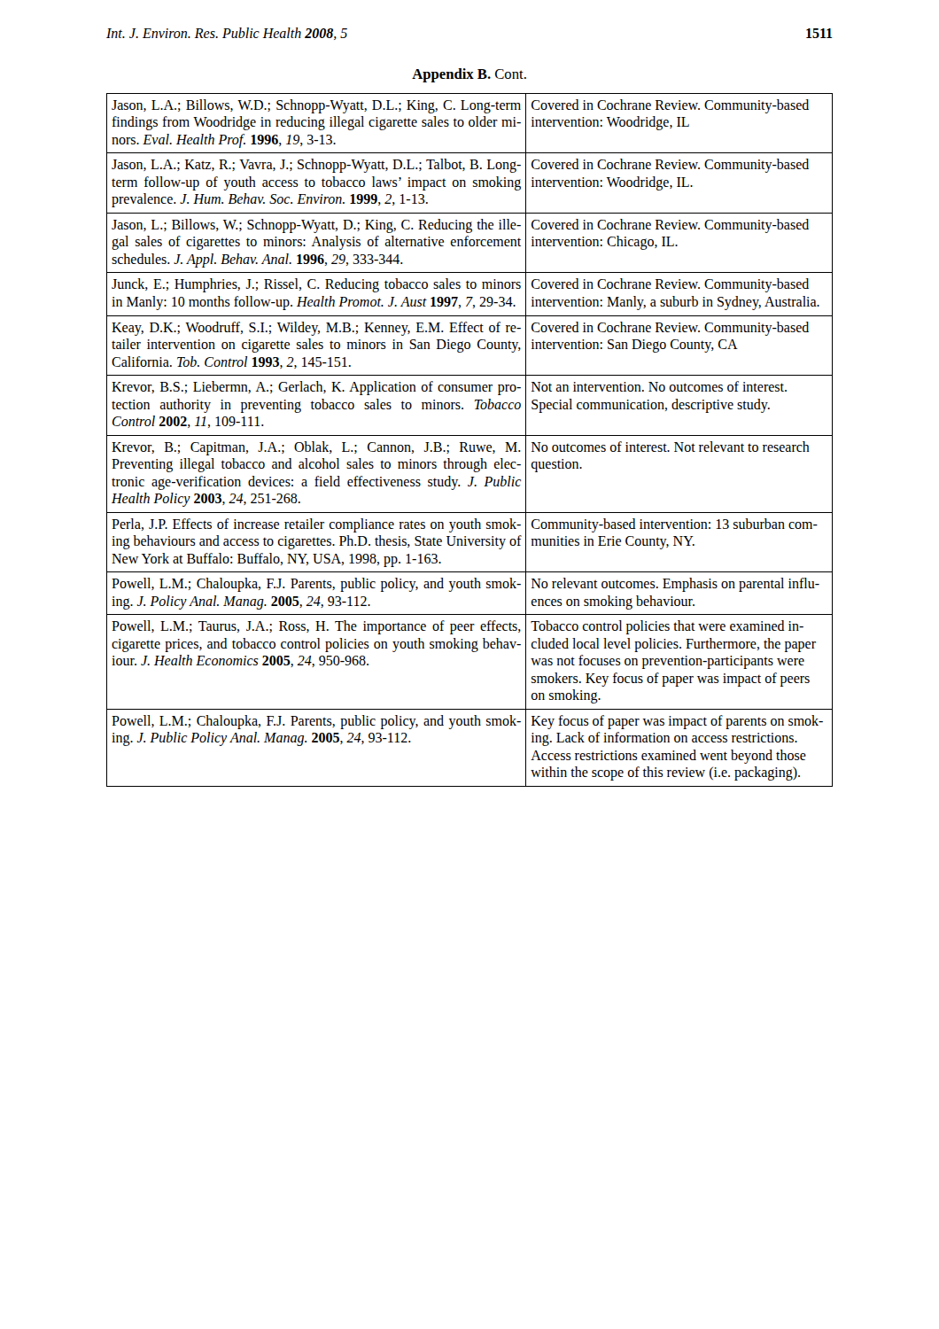Int. J. Environ. Res. Public Health 2008, 5
1511
Appendix B. Cont.
| Jason, L.A.; Billows, W.D.; Schnopp-Wyatt, D.L.; King, C. Long-term findings from Woodridge in reducing illegal cigarette sales to older minors. Eval. Health Prof. 1996 , 19 , 3-13. | Covered in Cochrane Review. Community-based intervention: Woodridge, IL |
| Jason, L.A.; Katz, R.; Vavra, J.; Schnopp-Wyatt, D.L.; Talbot, B. Long-term follow-up of youth access to tobacco laws’ impact on smoking prevalence. J. Hum. Behav. Soc. Environ. 1999 , 2 , 1-13. | Covered in Cochrane Review. Community-based intervention: Woodridge, IL. |
| Jason, L.; Billows, W.; Schnopp-Wyatt, D.; King, C. Reducing the illegal sales of cigarettes to minors: Analysis of alternative enforcement schedules. J. Appl. Behav. Anal. 1996 , 29 , 333-344. | Covered in Cochrane Review. Community-based intervention: Chicago, IL. |
| Junck, E.; Humphries, J.; Rissel, C. Reducing tobacco sales to minors in Manly: 10 months follow-up. Health Promot. J. Aust 1997 , 7 , 29-34. | Covered in Cochrane Review. Community-based intervention: Manly, a suburb in Sydney, Australia. |
| Keay, D.K.; Woodruff, S.I.; Wildey, M.B.; Kenney, E.M. Effect of retailer intervention on cigarette sales to minors in San Diego County, California. Tob. Control 1993 , 2 , 145-151. | Covered in Cochrane Review. Community-based intervention: San Diego County, CA |
| Krevor, B.S.; Liebermn, A.; Gerlach, K. Application of consumer protection authority in preventing tobacco sales to minors. Tobacco Control 2002 , 11 , 109-111. | Not an intervention. No outcomes of interest. Special communication, descriptive study. |
| Krevor, B.; Capitman, J.A.; Oblak, L.; Cannon, J.B.; Ruwe, M. Preventing illegal tobacco and alcohol sales to minors through electronic age-verification devices: a field effectiveness study. J. Public Health Policy 2003 , 24 , 251-268. | No outcomes of interest. Not relevant to research question. |
| Perla, J.P. Effects of increase retailer compliance rates on youth smoking behaviours and access to cigarettes. Ph.D. thesis, State University of New York at Buffalo: Buffalo, NY, USA, 1998, pp. 1-163. | Community-based intervention: 13 suburban communities in Erie County, NY. |
| Powell, L.M.; Chaloupka, F.J. Parents, public policy, and youth smoking. J. Policy Anal. Manag. 2005 , 24 , 93-112. | No relevant outcomes. Emphasis on parental influences on smoking behaviour. |
| Powell, L.M.; Taurus, J.A.; Ross, H. The importance of peer effects, cigarette prices, and tobacco control policies on youth smoking behaviour. J. Health Economics 2005 , 24 , 950-968. | Tobacco control policies that were examined included local level policies. Furthermore, the paper was not focuses on prevention-participants were smokers. Key focus of paper was impact of peers on smoking. |
| Powell, L.M.; Chaloupka, F.J. Parents, public policy, and youth smoking. J. Public Policy Anal. Manag. 2005 , 24 , 93-112. | Key focus of paper was impact of parents on smoking. Lack of information on access restrictions. Access restrictions examined went beyond those within the scope of this review (i.e. packaging). |